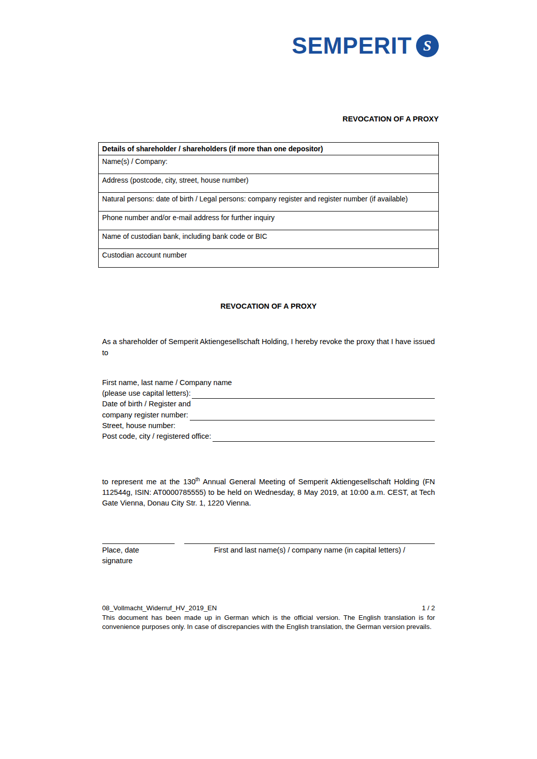SEMPERIT S
REVOCATION OF A PROXY
| Details of shareholder / shareholders (if more than one depositor) |
| Name(s) / Company: |
| Address (postcode, city, street, house number) |
| Natural persons: date of birth / Legal persons: company register and register number (if available) |
| Phone number and/or e-mail address for further inquiry |
| Name of custodian bank, including bank code or BIC |
| Custodian account number |
REVOCATION OF A PROXY
As a shareholder of Semperit Aktiengesellschaft Holding, I hereby revoke the proxy that I have issued to
First name, last name / Company name
(please use capital letters):
Date of birth / Register and
company register number:
Street, house number:
Post code, city / registered office:
to represent me at the 130th Annual General Meeting of Semperit Aktiengesellschaft Holding (FN 112544g, ISIN: AT0000785555) to be held on Wednesday, 8 May 2019, at 10:00 a.m. CEST, at Tech Gate Vienna, Donau City Str. 1, 1220 Vienna.
Place, date
signature
First and last name(s) / company name (in capital letters) /
08_Vollmacht_Widerruf_HV_2019_EN 1 / 2
This document has been made up in German which is the official version. The English translation is for convenience purposes only. In case of discrepancies with the English translation, the German version prevails.